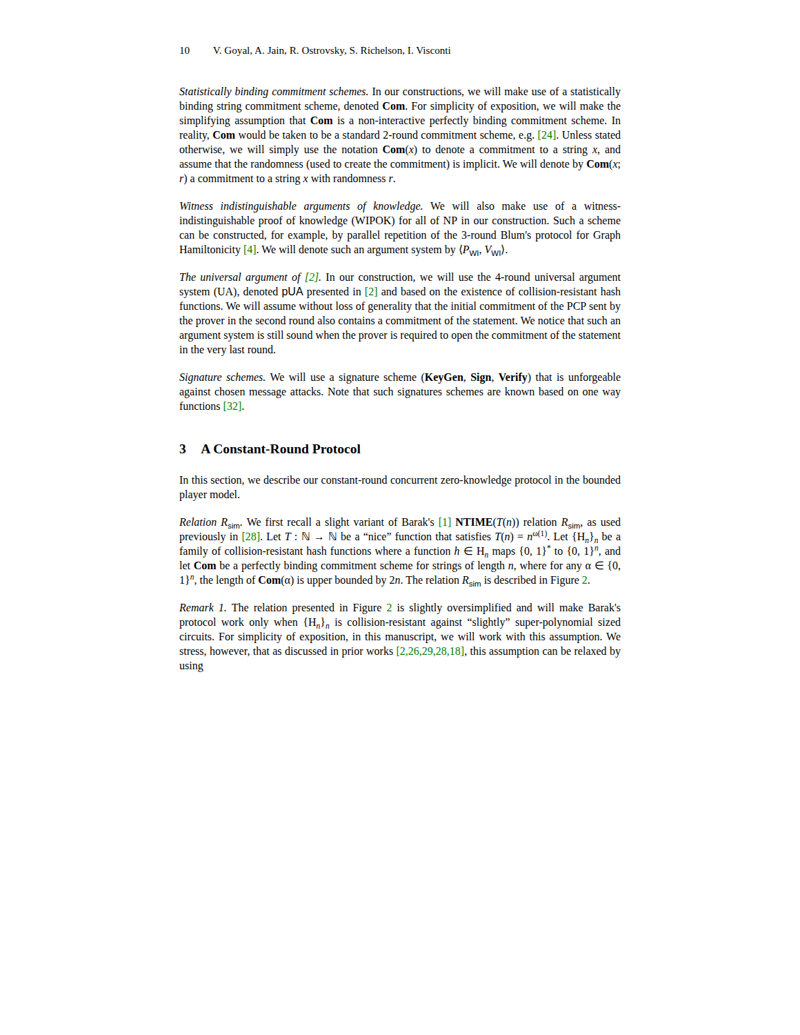10 V. Goyal, A. Jain, R. Ostrovsky, S. Richelson, I. Visconti
Statistically binding commitment schemes. In our constructions, we will make use of a statistically binding string commitment scheme, denoted Com. For simplicity of exposition, we will make the simplifying assumption that Com is a non-interactive perfectly binding commitment scheme. In reality, Com would be taken to be a standard 2-round commitment scheme, e.g. [24]. Unless stated otherwise, we will simply use the notation Com(x) to denote a commitment to a string x, and assume that the randomness (used to create the commitment) is implicit. We will denote by Com(x; r) a commitment to a string x with randomness r.
Witness indistinguishable arguments of knowledge. We will also make use of a witness-indistinguishable proof of knowledge (WIPOK) for all of NP in our construction. Such a scheme can be constructed, for example, by parallel repetition of the 3-round Blum's protocol for Graph Hamiltonicity [4]. We will denote such an argument system by ⟨PWI, VWI⟩.
The universal argument of [2]. In our construction, we will use the 4-round universal argument system (UA), denoted pUA presented in [2] and based on the existence of collision-resistant hash functions. We will assume without loss of generality that the initial commitment of the PCP sent by the prover in the second round also contains a commitment of the statement. We notice that such an argument system is still sound when the prover is required to open the commitment of the statement in the very last round.
Signature schemes. We will use a signature scheme (KeyGen, Sign, Verify) that is unforgeable against chosen message attacks. Note that such signatures schemes are known based on one way functions [32].
3 A Constant-Round Protocol
In this section, we describe our constant-round concurrent zero-knowledge protocol in the bounded player model.
Relation Rsim. We first recall a slight variant of Barak's [1] NTIME(T(n)) relation Rsim, as used previously in [28]. Let T : ℕ → ℕ be a “nice” function that satisfies T(n) = nω(1). Let {Hn}n be a family of collision-resistant hash functions where a function h ∈ Hn maps {0, 1}* to {0, 1}n, and let Com be a perfectly binding commitment scheme for strings of length n, where for any α ∈ {0, 1}n, the length of Com(α) is upper bounded by 2n. The relation Rsim is described in Figure 2.
Remark 1. The relation presented in Figure 2 is slightly oversimplified and will make Barak's protocol work only when {Hn}n is collision-resistant against “slightly” super-polynomial sized circuits. For simplicity of exposition, in this manuscript, we will work with this assumption. We stress, however, that as discussed in prior works [2,26,29,28,18], this assumption can be relaxed by using